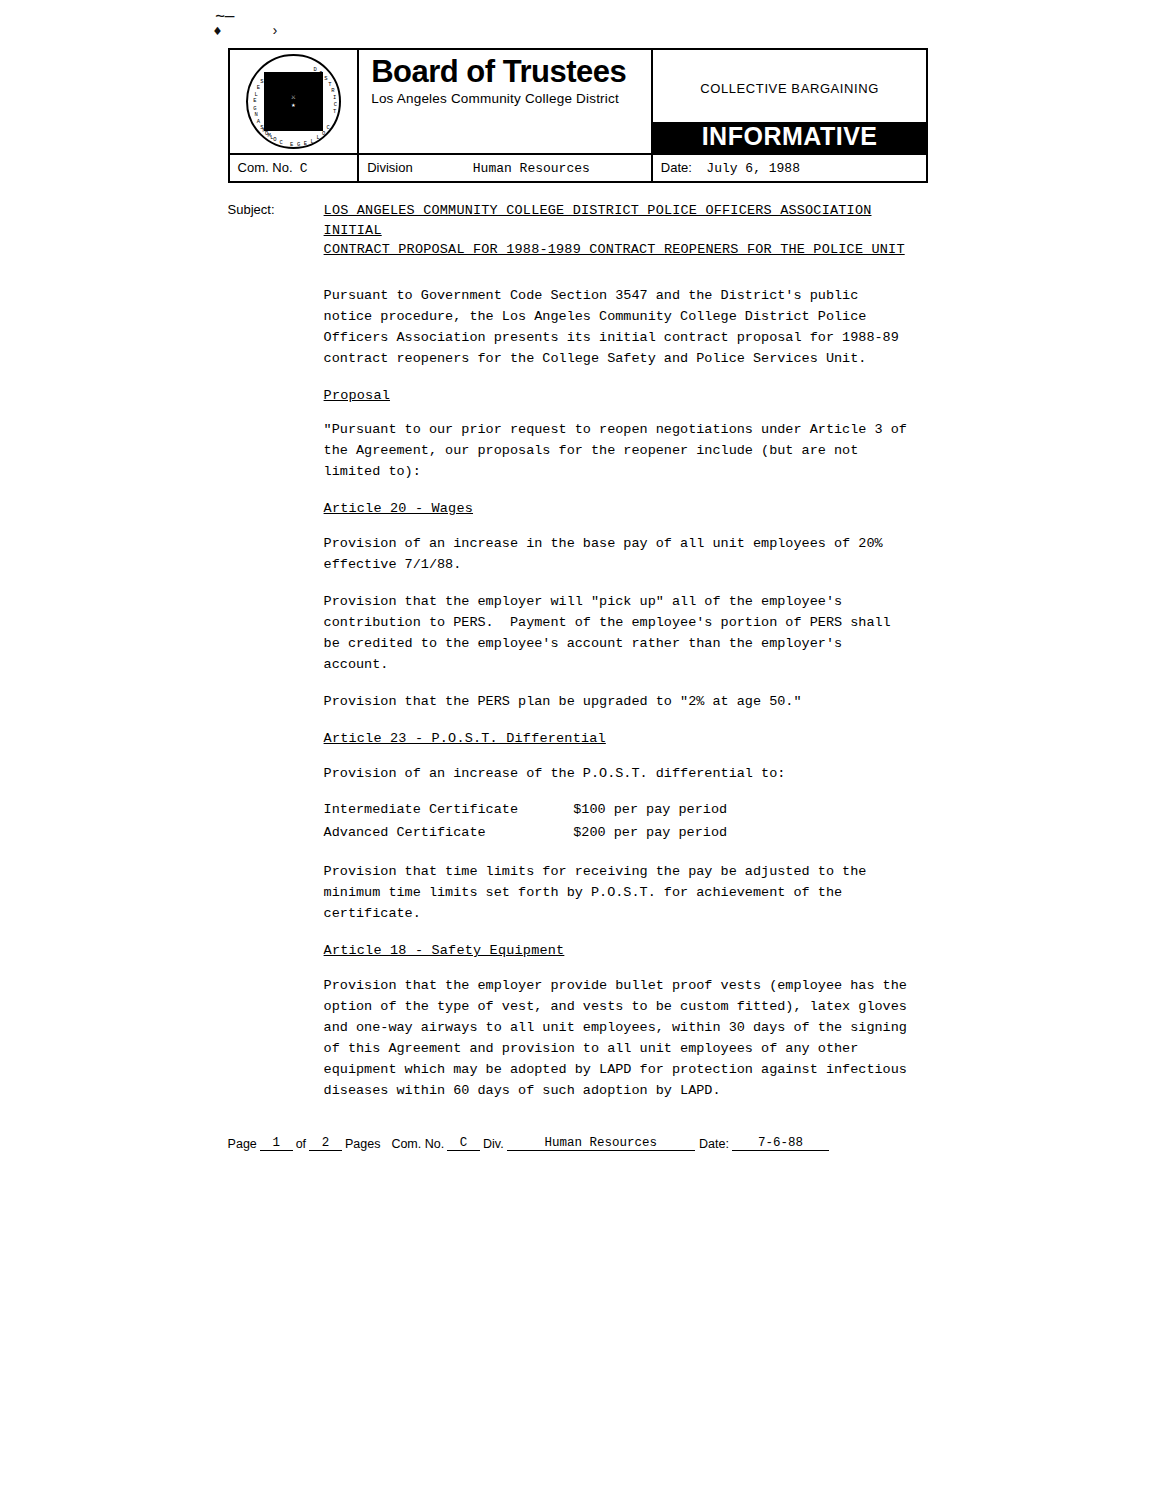∼— ♦ ›
L O S A N G E L E S D I S T R I C T C O L L E G E C O M M
⚔
★
Board of Trustees
Los Angeles Community College District
COLLECTIVE BARGAINING
INFORMATIVE
Com. No. C
Division Human Resources
Date: July 6, 1988
Subject:
LOS ANGELES COMMUNITY COLLEGE DISTRICT POLICE OFFICERS ASSOCIATION INITIAL CONTRACT PROPOSAL FOR 1988-1989 CONTRACT REOPENERS FOR THE POLICE UNIT
Pursuant to Government Code Section 3547 and the District's public notice procedure, the Los Angeles Community College District Police Officers Association presents its initial contract proposal for 1988-89 contract reopeners for the College Safety and Police Services Unit.
Proposal
"Pursuant to our prior request to reopen negotiations under Article 3 of the Agreement, our proposals for the reopener include (but are not limited to):
Article 20 - Wages
Provision of an increase in the base pay of all unit employees of 20% effective 7/1/88.
Provision that the employer will "pick up" all of the employee's contribution to PERS. Payment of the employee's portion of PERS shall be credited to the employee's account rather than the employer's account.
Provision that the PERS plan be upgraded to "2% at age 50."
Article 23 - P.O.S.T. Differential
Provision of an increase of the P.O.S.T. differential to:
| Intermediate Certificate | $100 per pay period |
| Advanced Certificate | $200 per pay period |
Provision that time limits for receiving the pay be adjusted to the minimum time limits set forth by P.O.S.T. for achievement of the certificate.
Article 18 - Safety Equipment
Provision that the employer provide bullet proof vests (employee has the option of the type of vest, and vests to be custom fitted), latex gloves and one-way airways to all unit employees, within 30 days of the signing of this Agreement and provision to all unit employees of any other equipment which may be adopted by LAPD for protection against infectious diseases within 60 days of such adoption by LAPD.
Page1of2 Pages Com. No.CDiv.Human Resources Date:7-6-88